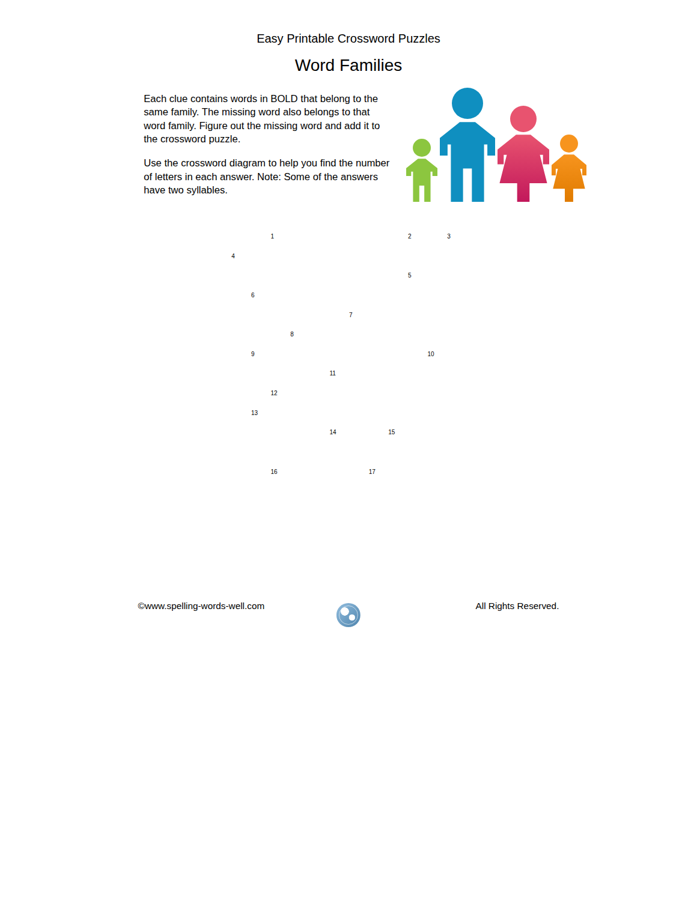Easy Printable Crossword Puzzles
Word Families
Each clue contains words in BOLD that belong to the same family. The missing word also belongs to that word family. Figure out the missing word and add it to the crossword puzzle.
Use the crossword diagram to help you find the number of letters in each answer. Note: Some of the answers have two syllables.
| | | | 1 | | | | | | | 2 | | 3 | |
| | 4 | | | | | | | | | | | | |
| | | | | | | | | | | 5 | | | |
| | | 6 | | | | | | | | | | | |
| | | | | | | | 7 | | | | | | |
| | | | | 8 | | | | | | | | | |
| | | 9 | | | | | | | | | 10 | | |
| | | | | | | 11 | | | | | | | |
| | | | 12 | | | | | | | | | | |
| | | 13 | | | | | | | | | | | |
| | | | | | | 14 | | | 15 | | | | |
| | | | 16 | | | | | 17 | | | | | |
©www.spelling-words-well.com
All Rights Reserved.